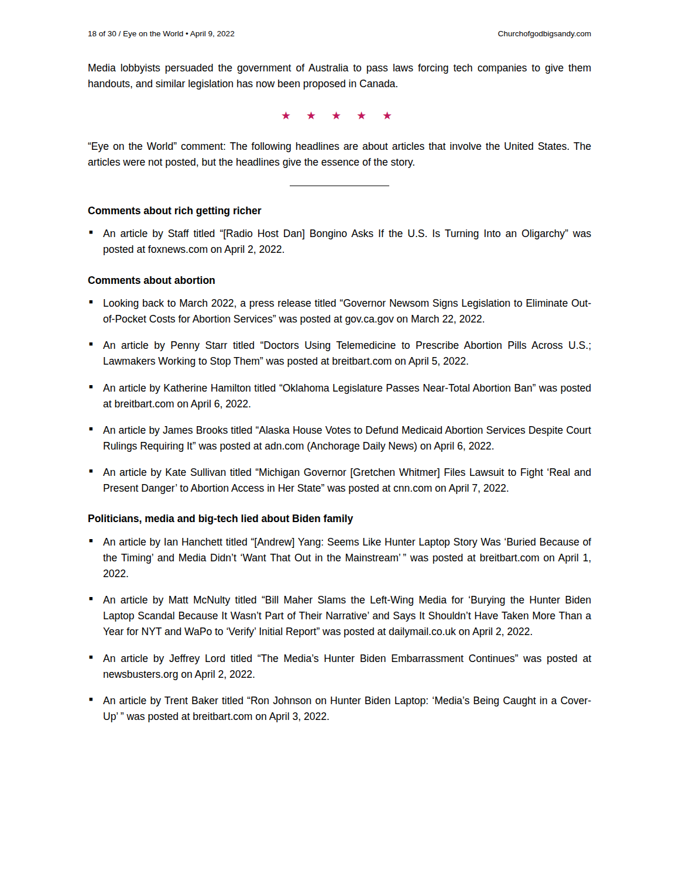18 of 30 / Eye on the World • April 9, 2022 Churchofgodbigsandy.com
Media lobbyists persuaded the government of Australia to pass laws forcing tech companies to give them handouts, and similar legislation has now been proposed in Canada.
★ ★ ★ ★ ★
“Eye on the World” comment: The following headlines are about articles that involve the United States. The articles were not posted, but the headlines give the essence of the story.
Comments about rich getting richer
An article by Staff titled “[Radio Host Dan] Bongino Asks If the U.S. Is Turning Into an Oligarchy” was posted at foxnews.com on April 2, 2022.
Comments about abortion
Looking back to March 2022, a press release titled “Governor Newsom Signs Legislation to Eliminate Out-of-Pocket Costs for Abortion Services” was posted at gov.ca.gov on March 22, 2022.
An article by Penny Starr titled “Doctors Using Telemedicine to Prescribe Abortion Pills Across U.S.; Lawmakers Working to Stop Them” was posted at breitbart.com on April 5, 2022.
An article by Katherine Hamilton titled “Oklahoma Legislature Passes Near-Total Abortion Ban” was posted at breitbart.com on April 6, 2022.
An article by James Brooks titled “Alaska House Votes to Defund Medicaid Abortion Services Despite Court Rulings Requiring It” was posted at adn.com (Anchorage Daily News) on April 6, 2022.
An article by Kate Sullivan titled “Michigan Governor [Gretchen Whitmer] Files Lawsuit to Fight ‘Real and Present Danger’ to Abortion Access in Her State” was posted at cnn.com on April 7, 2022.
Politicians, media and big-tech lied about Biden family
An article by Ian Hanchett titled “[Andrew] Yang: Seems Like Hunter Laptop Story Was ‘Buried Because of the Timing’ and Media Didn’t ‘Want That Out in the Mainstream’ ” was posted at breitbart.com on April 1, 2022.
An article by Matt McNulty titled “Bill Maher Slams the Left-Wing Media for ‘Burying the Hunter Biden Laptop Scandal Because It Wasn’t Part of Their Narrative’ and Says It Shouldn’t Have Taken More Than a Year for NYT and WaPo to ‘Verify’ Initial Report” was posted at dailymail.co.uk on April 2, 2022.
An article by Jeffrey Lord titled “The Media’s Hunter Biden Embarrassment Continues” was posted at newsbusters.org on April 2, 2022.
An article by Trent Baker titled “Ron Johnson on Hunter Biden Laptop: ‘Media’s Being Caught in a Cover-Up’ ” was posted at breitbart.com on April 3, 2022.